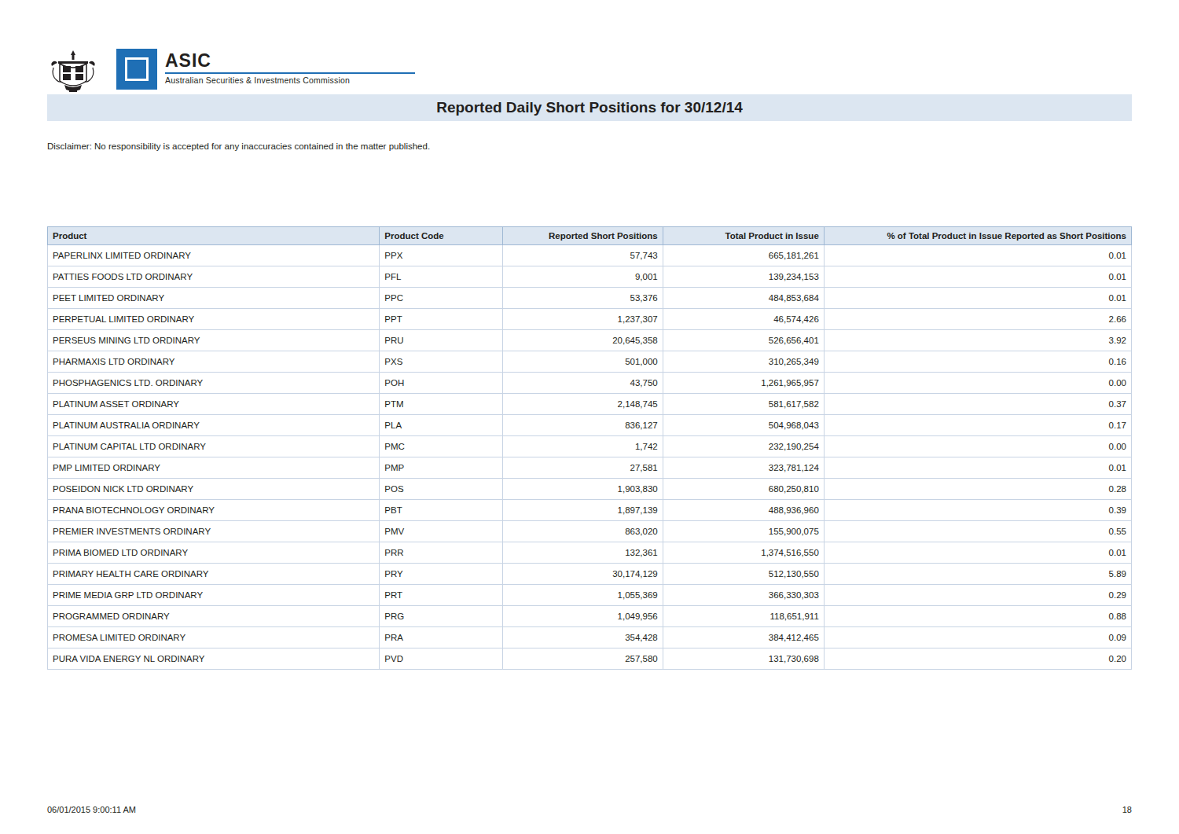ASIC
Australian Securities & Investments Commission
Reported Daily Short Positions for 30/12/14
Disclaimer: No responsibility is accepted for any inaccuracies contained in the matter published.
| Product | Product Code | Reported Short Positions | Total Product in Issue | % of Total Product in Issue Reported as Short Positions |
| --- | --- | --- | --- | --- |
| PAPERLINX LIMITED ORDINARY | PPX | 57,743 | 665,181,261 | 0.01 |
| PATTIES FOODS LTD ORDINARY | PFL | 9,001 | 139,234,153 | 0.01 |
| PEET LIMITED ORDINARY | PPC | 53,376 | 484,853,684 | 0.01 |
| PERPETUAL LIMITED ORDINARY | PPT | 1,237,307 | 46,574,426 | 2.66 |
| PERSEUS MINING LTD ORDINARY | PRU | 20,645,358 | 526,656,401 | 3.92 |
| PHARMAXIS LTD ORDINARY | PXS | 501,000 | 310,265,349 | 0.16 |
| PHOSPHAGENICS LTD. ORDINARY | POH | 43,750 | 1,261,965,957 | 0.00 |
| PLATINUM ASSET ORDINARY | PTM | 2,148,745 | 581,617,582 | 0.37 |
| PLATINUM AUSTRALIA ORDINARY | PLA | 836,127 | 504,968,043 | 0.17 |
| PLATINUM CAPITAL LTD ORDINARY | PMC | 1,742 | 232,190,254 | 0.00 |
| PMP LIMITED ORDINARY | PMP | 27,581 | 323,781,124 | 0.01 |
| POSEIDON NICK LTD ORDINARY | POS | 1,903,830 | 680,250,810 | 0.28 |
| PRANA BIOTECHNOLOGY ORDINARY | PBT | 1,897,139 | 488,936,960 | 0.39 |
| PREMIER INVESTMENTS ORDINARY | PMV | 863,020 | 155,900,075 | 0.55 |
| PRIMA BIOMED LTD ORDINARY | PRR | 132,361 | 1,374,516,550 | 0.01 |
| PRIMARY HEALTH CARE ORDINARY | PRY | 30,174,129 | 512,130,550 | 5.89 |
| PRIME MEDIA GRP LTD ORDINARY | PRT | 1,055,369 | 366,330,303 | 0.29 |
| PROGRAMMED ORDINARY | PRG | 1,049,956 | 118,651,911 | 0.88 |
| PROMESA LIMITED ORDINARY | PRA | 354,428 | 384,412,465 | 0.09 |
| PURA VIDA ENERGY NL ORDINARY | PVD | 257,580 | 131,730,698 | 0.20 |
06/01/2015 9:00:11 AM 18